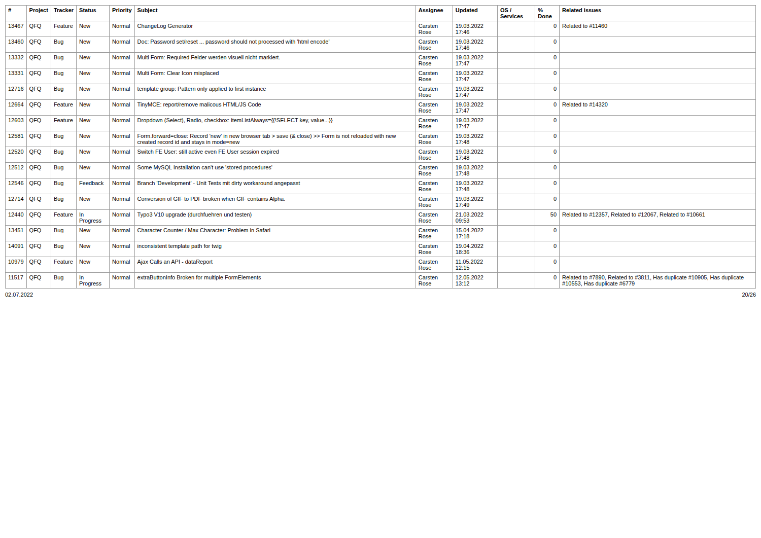| # | Project | Tracker | Status | Priority | Subject | Assignee | Updated | OS / Services | % Done | Related issues |
| --- | --- | --- | --- | --- | --- | --- | --- | --- | --- | --- |
| 13467 | QFQ | Feature | New | Normal | ChangeLog Generator | Carsten Rose | 19.03.2022 17:46 | | 0 | Related to #11460 |
| 13460 | QFQ | Bug | New | Normal | Doc: Password set/reset ... password should not processed with 'html encode' | Carsten Rose | 19.03.2022 17:46 | | 0 | |
| 13332 | QFQ | Bug | New | Normal | Multi Form: Required Felder werden visuell nicht markiert. | Carsten Rose | 19.03.2022 17:47 | | 0 | |
| 13331 | QFQ | Bug | New | Normal | Multi Form: Clear Icon misplaced | Carsten Rose | 19.03.2022 17:47 | | 0 | |
| 12716 | QFQ | Bug | New | Normal | template group: Pattern only applied to first instance | Carsten Rose | 19.03.2022 17:47 | | 0 | |
| 12664 | QFQ | Feature | New | Normal | TinyMCE: report/remove malicous HTML/JS Code | Carsten Rose | 19.03.2022 17:47 | | 0 | Related to #14320 |
| 12603 | QFQ | Feature | New | Normal | Dropdown (Select), Radio, checkbox: itemListAlways={{!SELECT key, value...}} | Carsten Rose | 19.03.2022 17:47 | | 0 | |
| 12581 | QFQ | Bug | New | Normal | Form.forward=close: Record 'new' in new browser tab > save (& close) >> Form is not reloaded with new created record id and stays in mode=new | Carsten Rose | 19.03.2022 17:48 | | 0 | |
| 12520 | QFQ | Bug | New | Normal | Switch FE User: still active even FE User session expired | Carsten Rose | 19.03.2022 17:48 | | 0 | |
| 12512 | QFQ | Bug | New | Normal | Some MySQL Installation can't use 'stored procedures' | Carsten Rose | 19.03.2022 17:48 | | 0 | |
| 12546 | QFQ | Bug | Feedback | Normal | Branch 'Development' - Unit Tests mit dirty workaround angepasst | Carsten Rose | 19.03.2022 17:48 | | 0 | |
| 12714 | QFQ | Bug | New | Normal | Conversion of GIF to PDF broken when GIF contains Alpha. | Carsten Rose | 19.03.2022 17:49 | | 0 | |
| 12440 | QFQ | Feature | In Progress | Normal | Typo3 V10 upgrade (durchfuehren und testen) | Carsten Rose | 21.03.2022 09:53 | | 50 | Related to #12357, Related to #12067, Related to #10661 |
| 13451 | QFQ | Bug | New | Normal | Character Counter / Max Character: Problem in Safari | Carsten Rose | 15.04.2022 17:18 | | 0 | |
| 14091 | QFQ | Bug | New | Normal | inconsistent template path for twig | Carsten Rose | 19.04.2022 18:36 | | 0 | |
| 10979 | QFQ | Feature | New | Normal | Ajax Calls an API - dataReport | Carsten Rose | 11.05.2022 12:15 | | 0 | |
| 11517 | QFQ | Bug | In Progress | Normal | extraButtonInfo Broken for multiple FormElements | Carsten Rose | 12.05.2022 13:12 | | 0 | Related to #7890, Related to #3811, Has duplicate #10905, Has duplicate #10553, Has duplicate #6779 |
02.07.2022 20/26